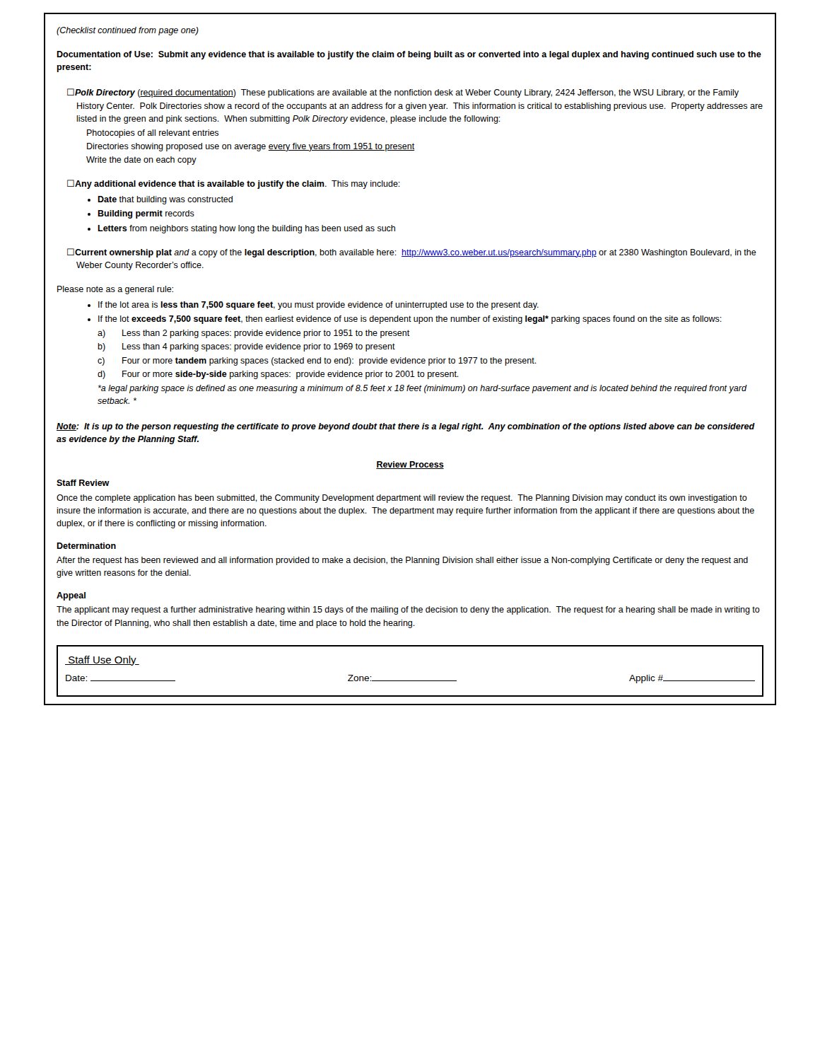(Checklist continued from page one)
Documentation of Use: Submit any evidence that is available to justify the claim of being built as or converted into a legal duplex and having continued such use to the present:
☐Polk Directory (required documentation) These publications are available at the nonfiction desk at Weber County Library, 2424 Jefferson, the WSU Library, or the Family History Center. Polk Directories show a record of the occupants at an address for a given year. This information is critical to establishing previous use. Property addresses are listed in the green and pink sections. When submitting Polk Directory evidence, please include the following:
Photocopies of all relevant entries
Directories showing proposed use on average every five years from 1951 to present
Write the date on each copy
☐Any additional evidence that is available to justify the claim. This may include:
Date that building was constructed
Building permit records
Letters from neighbors stating how long the building has been used as such
☐Current ownership plat and a copy of the legal description, both available here: http://www3.co.weber.ut.us/psearch/summary.php or at 2380 Washington Boulevard, in the Weber County Recorder’s office.
Please note as a general rule:
If the lot area is less than 7,500 square feet, you must provide evidence of uninterrupted use to the present day.
If the lot exceeds 7,500 square feet, then earliest evidence of use is dependent upon the number of existing legal* parking spaces found on the site as follows:
a) Less than 2 parking spaces: provide evidence prior to 1951 to the present
b) Less than 4 parking spaces: provide evidence prior to 1969 to present
c) Four or more tandem parking spaces (stacked end to end): provide evidence prior to 1977 to the present.
d) Four or more side-by-side parking spaces: provide evidence prior to 2001 to present.
*a legal parking space is defined as one measuring a minimum of 8.5 feet x 18 feet (minimum) on hard-surface pavement and is located behind the required front yard setback. *
Note: It is up to the person requesting the certificate to prove beyond doubt that there is a legal right. Any combination of the options listed above can be considered as evidence by the Planning Staff.
Review Process
Staff Review
Once the complete application has been submitted, the Community Development department will review the request. The Planning Division may conduct its own investigation to insure the information is accurate, and there are no questions about the duplex. The department may require further information from the applicant if there are questions about the duplex, or if there is conflicting or missing information.
Determination
After the request has been reviewed and all information provided to make a decision, the Planning Division shall either issue a Non-complying Certificate or deny the request and give written reasons for the denial.
Appeal
The applicant may request a further administrative hearing within 15 days of the mailing of the decision to deny the application. The request for a hearing shall be made in writing to the Director of Planning, who shall then establish a date, time and place to hold the hearing.
Staff Use Only
Date: Zone: Applic #